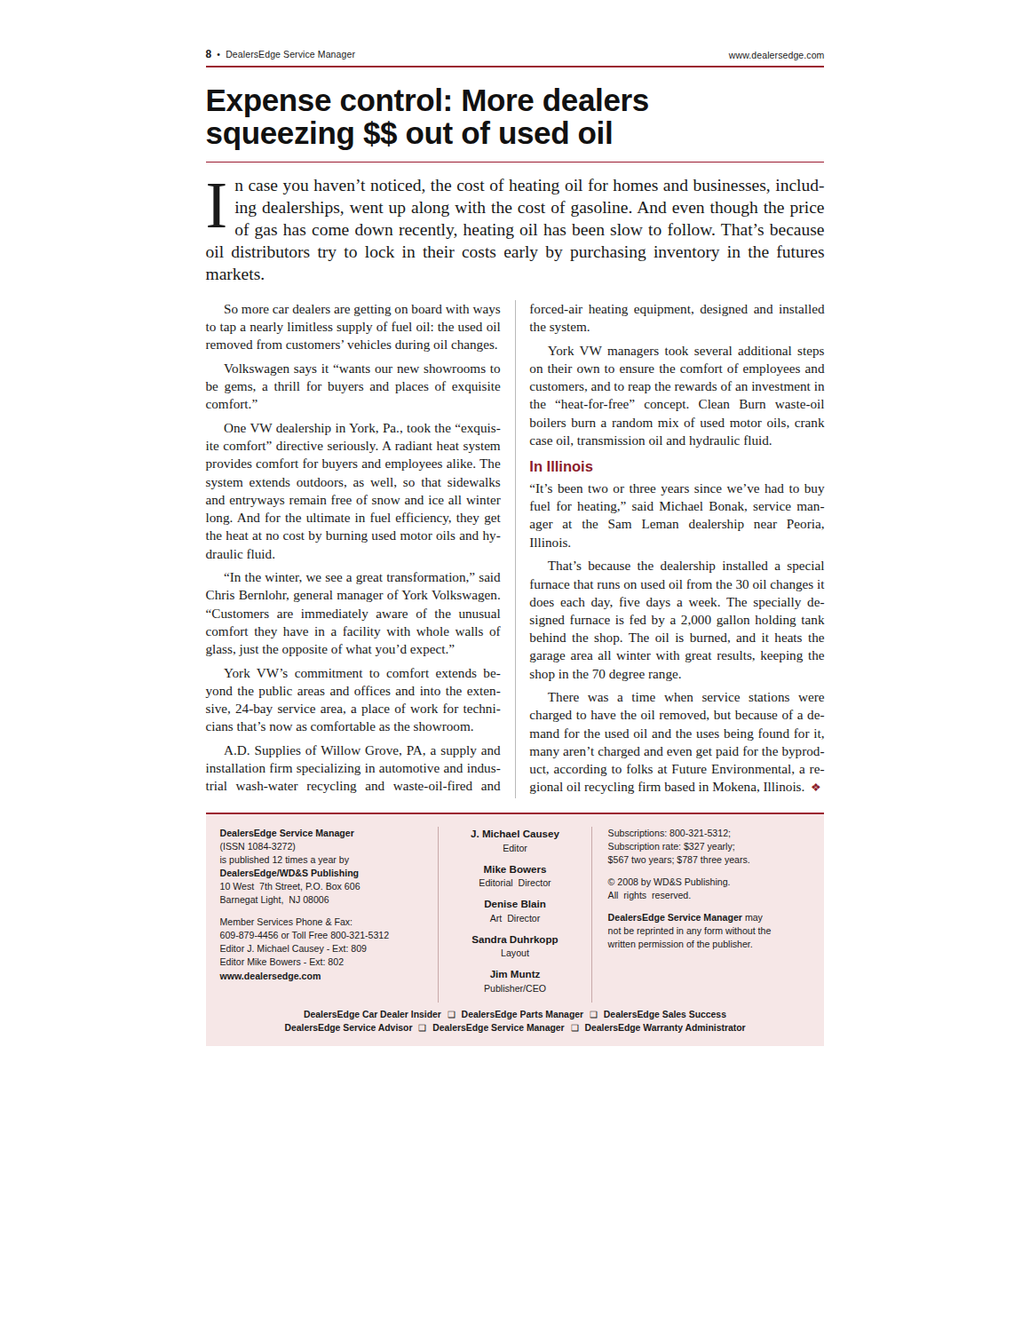8 • DealersEdge Service Manager
www.dealersedge.com
Expense control: More dealers
squeezing $$ out of used oil
In case you haven’t noticed, the cost of heating oil for homes and businesses, including dealerships, went up along with the cost of gasoline. And even though the price of gas has come down recently, heating oil has been slow to follow. That’s because oil distributors try to lock in their costs early by purchasing inventory in the futures markets.
So more car dealers are getting on board with ways to tap a nearly limitless supply of fuel oil: the used oil removed from customers’ vehicles during oil changes.
Volkswagen says it “wants our new showrooms to be gems, a thrill for buyers and places of exquisite comfort.”
One VW dealership in York, Pa., took the “exquisite comfort” directive seriously. A radiant heat system provides comfort for buyers and employees alike. The system extends outdoors, as well, so that sidewalks and entryways remain free of snow and ice all winter long. And for the ultimate in fuel efficiency, they get the heat at no cost by burning used motor oils and hydraulic fluid.
“In the winter, we see a great transformation,” said Chris Bernlohr, general manager of York Volkswagen. “Customers are immediately aware of the unusual comfort they have in a facility with whole walls of glass, just the opposite of what you’d expect.”
York VW’s commitment to comfort extends beyond the public areas and offices and into the extensive, 24-bay service area, a place of work for technicians that’s now as comfortable as the showroom.
A.D. Supplies of Willow Grove, PA, a supply and installation firm specializing in automotive and industrial wash-water recycling and waste-oil-fired and forced-air heating equipment, designed and installed the system.
York VW managers took several additional steps on their own to ensure the comfort of employees and customers, and to reap the rewards of an investment in the “heat-for-free” concept. Clean Burn waste-oil boilers burn a random mix of used motor oils, crank case oil, transmission oil and hydraulic fluid.
In Illinois
“It’s been two or three years since we’ve had to buy fuel for heating,” said Michael Bonak, service manager at the Sam Leman dealership near Peoria, Illinois.
That’s because the dealership installed a special furnace that runs on used oil from the 30 oil changes it does each day, five days a week. The specially designed furnace is fed by a 2,000 gallon holding tank behind the shop. The oil is burned, and it heats the garage area all winter with great results, keeping the shop in the 70 degree range.
There was a time when service stations were charged to have the oil removed, but because of a demand for the used oil and the uses being found for it, many aren’t charged and even get paid for the byproduct, according to folks at Future Environmental, a regional oil recycling firm based in Mokena, Illinois. ❖
DealersEdge Service Manager
(ISSN 1084-3272)
is published 12 times a year by
DealersEdge/WD&S Publishing
10 West 7th Street, P.O. Box 606
Barnegat Light, NJ 08006
Member Services Phone & Fax:
609-879-4456 or Toll Free 800-321-5312
Editor J. Michael Causey - Ext: 809
Editor Mike Bowers - Ext: 802
www.dealersedge.com
J. Michael Causey
Editor
Mike Bowers
Editorial Director
Denise Blain
Art Director
Sandra Duhrkopp
Layout
Jim Muntz
Publisher/CEO
Subscriptions: 800-321-5312;
Subscription rate: $327 yearly;
$567 two years; $787 three years.
© 2008 by WD&S Publishing.
All rights reserved.
DealersEdge Service Manager may
not be reprinted in any form without the
written permission of the publisher.
DealersEdge Car Dealer Insider ❑ DealersEdge Parts Manager ❑ DealersEdge Sales Success
DealersEdge Service Advisor ❑ DealersEdge Service Manager ❑ DealersEdge Warranty Administrator